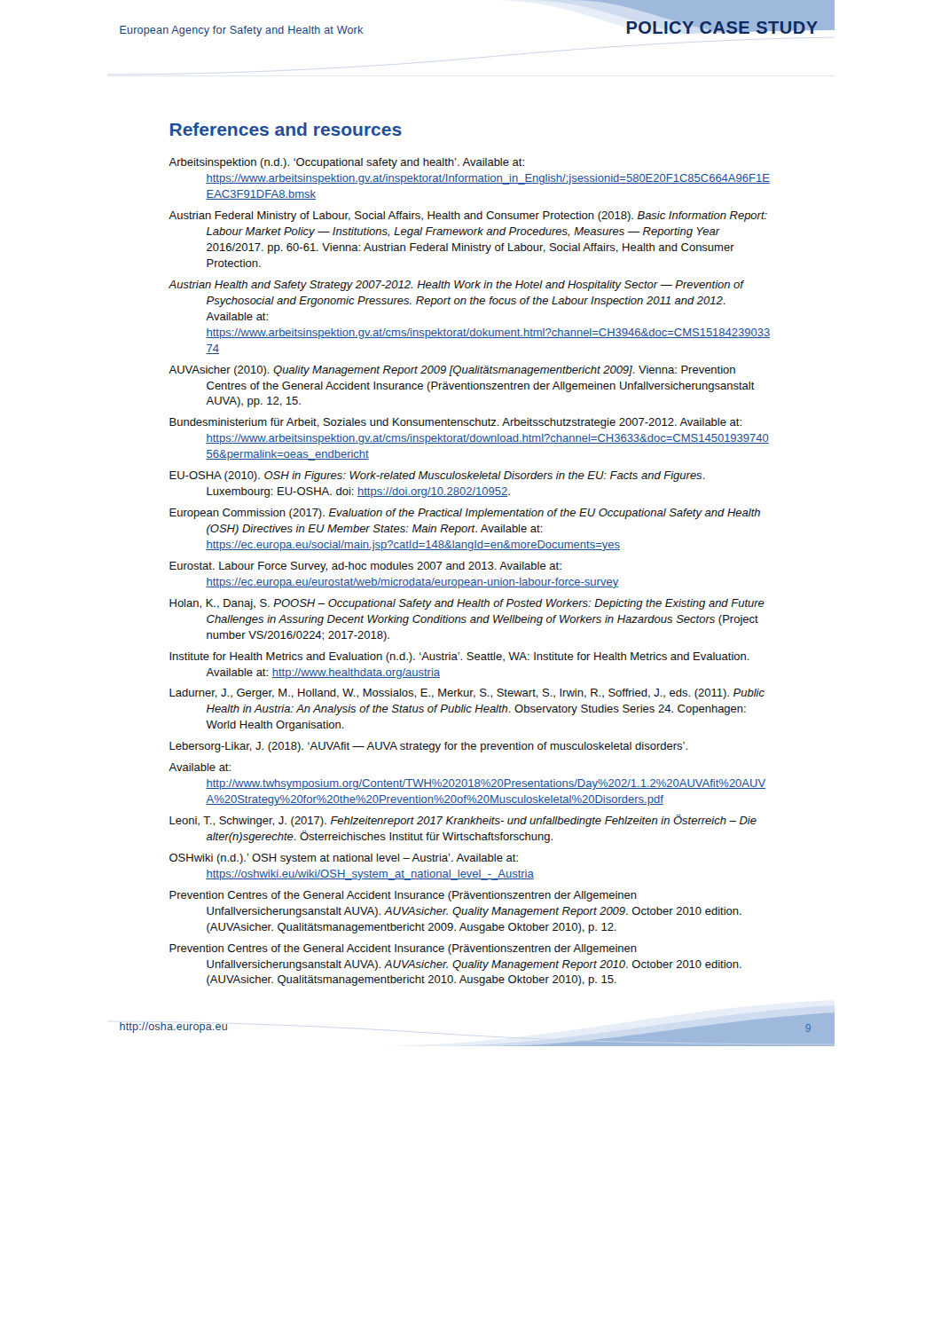European Agency for Safety and Health at Work
POLICY CASE STUDY
References and resources
Arbeitsinspektion (n.d.). ‘Occupational safety and health’. Available at: https://www.arbeitsinspektion.gv.at/inspektorat/Information_in_English/;jsessionid=580E20F1C85C664A96F1EEAC3F91DFA8.bmsk
Austrian Federal Ministry of Labour, Social Affairs, Health and Consumer Protection (2018). Basic Information Report: Labour Market Policy — Institutions, Legal Framework and Procedures, Measures — Reporting Year 2016/2017. pp. 60-61. Vienna: Austrian Federal Ministry of Labour, Social Affairs, Health and Consumer Protection.
Austrian Health and Safety Strategy 2007-2012. Health Work in the Hotel and Hospitality Sector — Prevention of Psychosocial and Ergonomic Pressures. Report on the focus of the Labour Inspection 2011 and 2012. Available at: https://www.arbeitsinspektion.gv.at/cms/inspektorat/dokument.html?channel=CH3946&doc=CMS1518423903374
AUVAsicher (2010). Quality Management Report 2009 [Qualitätsmanagementbericht 2009]. Vienna: Prevention Centres of the General Accident Insurance (Präventionszentren der Allgemeinen Unfallversicherungsanstalt AUVA), pp. 12, 15.
Bundesministerium für Arbeit, Soziales und Konsumentenschutz. Arbeitsschutzstrategie 2007-2012. Available at: https://www.arbeitsinspektion.gv.at/cms/inspektorat/download.html?channel=CH3633&doc=CMS1450193974056&permalink=oeas_endbericht
EU-OSHA (2010). OSH in Figures: Work-related Musculoskeletal Disorders in the EU: Facts and Figures. Luxembourg: EU-OSHA. doi: https://doi.org/10.2802/10952.
European Commission (2017). Evaluation of the Practical Implementation of the EU Occupational Safety and Health (OSH) Directives in EU Member States: Main Report. Available at: https://ec.europa.eu/social/main.jsp?catId=148&langId=en&moreDocuments=yes
Eurostat. Labour Force Survey, ad-hoc modules 2007 and 2013. Available at: https://ec.europa.eu/eurostat/web/microdata/european-union-labour-force-survey
Holan, K., Danaj, S. POOSH – Occupational Safety and Health of Posted Workers: Depicting the Existing and Future Challenges in Assuring Decent Working Conditions and Wellbeing of Workers in Hazardous Sectors (Project number VS/2016/0224; 2017-2018).
Institute for Health Metrics and Evaluation (n.d.). ‘Austria’. Seattle, WA: Institute for Health Metrics and Evaluation. Available at: http://www.healthdata.org/austria
Ladurner, J., Gerger, M., Holland, W., Mossialos, E., Merkur, S., Stewart, S., Irwin, R., Soffried, J., eds. (2011). Public Health in Austria: An Analysis of the Status of Public Health. Observatory Studies Series 24. Copenhagen: World Health Organisation.
Lebersorg-Likar, J. (2018). ‘AUVAfit — AUVA strategy for the prevention of musculoskeletal disorders’.
Available at: http://www.twhsymposium.org/Content/TWH%202018%20Presentations/Day%202/1.1.2%20AUVAfit%20AUVA%20Strategy%20for%20the%20Prevention%20of%20Musculoskeletal%20Disorders.pdf
Leoni, T., Schwinger, J. (2017). Fehlzeitenreport 2017 Krankheits- und unfallbedingte Fehlzeiten in Österreich – Die alter(n)sgerechte. Österreichisches Institut für Wirtschaftsforschung.
OSHwiki (n.d.).’ OSH system at national level – Austria’. Available at: https://oshwiki.eu/wiki/OSH_system_at_national_level_-_Austria
Prevention Centres of the General Accident Insurance (Präventionszentren der Allgemeinen Unfallversicherungsanstalt AUVA). AUVAsicher. Quality Management Report 2009. October 2010 edition. (AUVAsicher. Qualitätsmanagementbericht 2009. Ausgabe Oktober 2010), p. 12.
Prevention Centres of the General Accident Insurance (Präventionszentren der Allgemeinen Unfallversicherungsanstalt AUVA). AUVAsicher. Quality Management Report 2010. October 2010 edition. (AUVAsicher. Qualitätsmanagementbericht 2010. Ausgabe Oktober 2010), p. 15.
http://osha.europa.eu
9